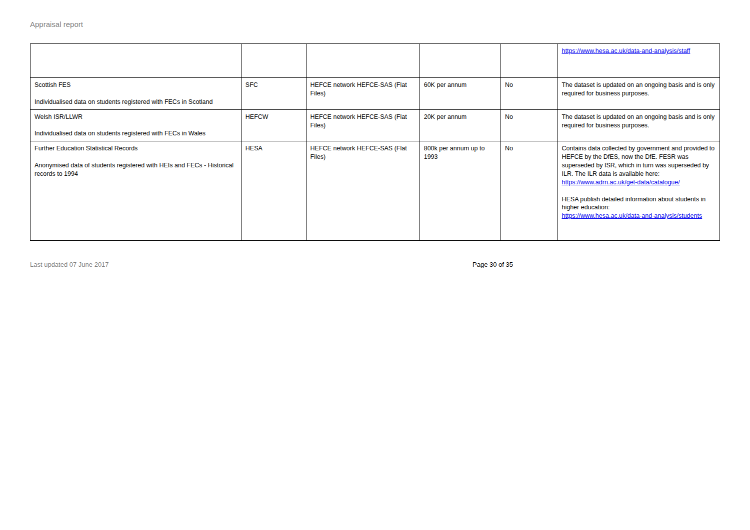Appraisal report
| | | | | | https://www.hesa.ac.uk/data-and-analysis/staff |
| Scottish FES Individualised data on students registered with FECs in Scotland | SFC | HEFCE network HEFCE-SAS (Flat Files) | 60K per annum | No | The dataset is updated on an ongoing basis and is only required for business purposes. |
| Welsh ISR/LLWR Individualised data on students registered with FECs in Wales | HEFCW | HEFCE network HEFCE-SAS (Flat Files) | 20K per annum | No | The dataset is updated on an ongoing basis and is only required for business purposes. |
| Further Education Statistical Records Anonymised data of students registered with HEIs and FECs - Historical records to 1994 | HESA | HEFCE network HEFCE-SAS (Flat Files) | 800k per annum up to 1993 | No | Contains data collected by government and provided to HEFCE by the DfES, now the DfE. FESR was superseded by ISR, which in turn was superseded by ILR. The ILR data is available here: https://www.adrn.ac.uk/get-data/catalogue/ HESA publish detailed information about students in higher education: https://www.hesa.ac.uk/data-and-analysis/students |
Last updated 07 June 2017
Page 30 of 35